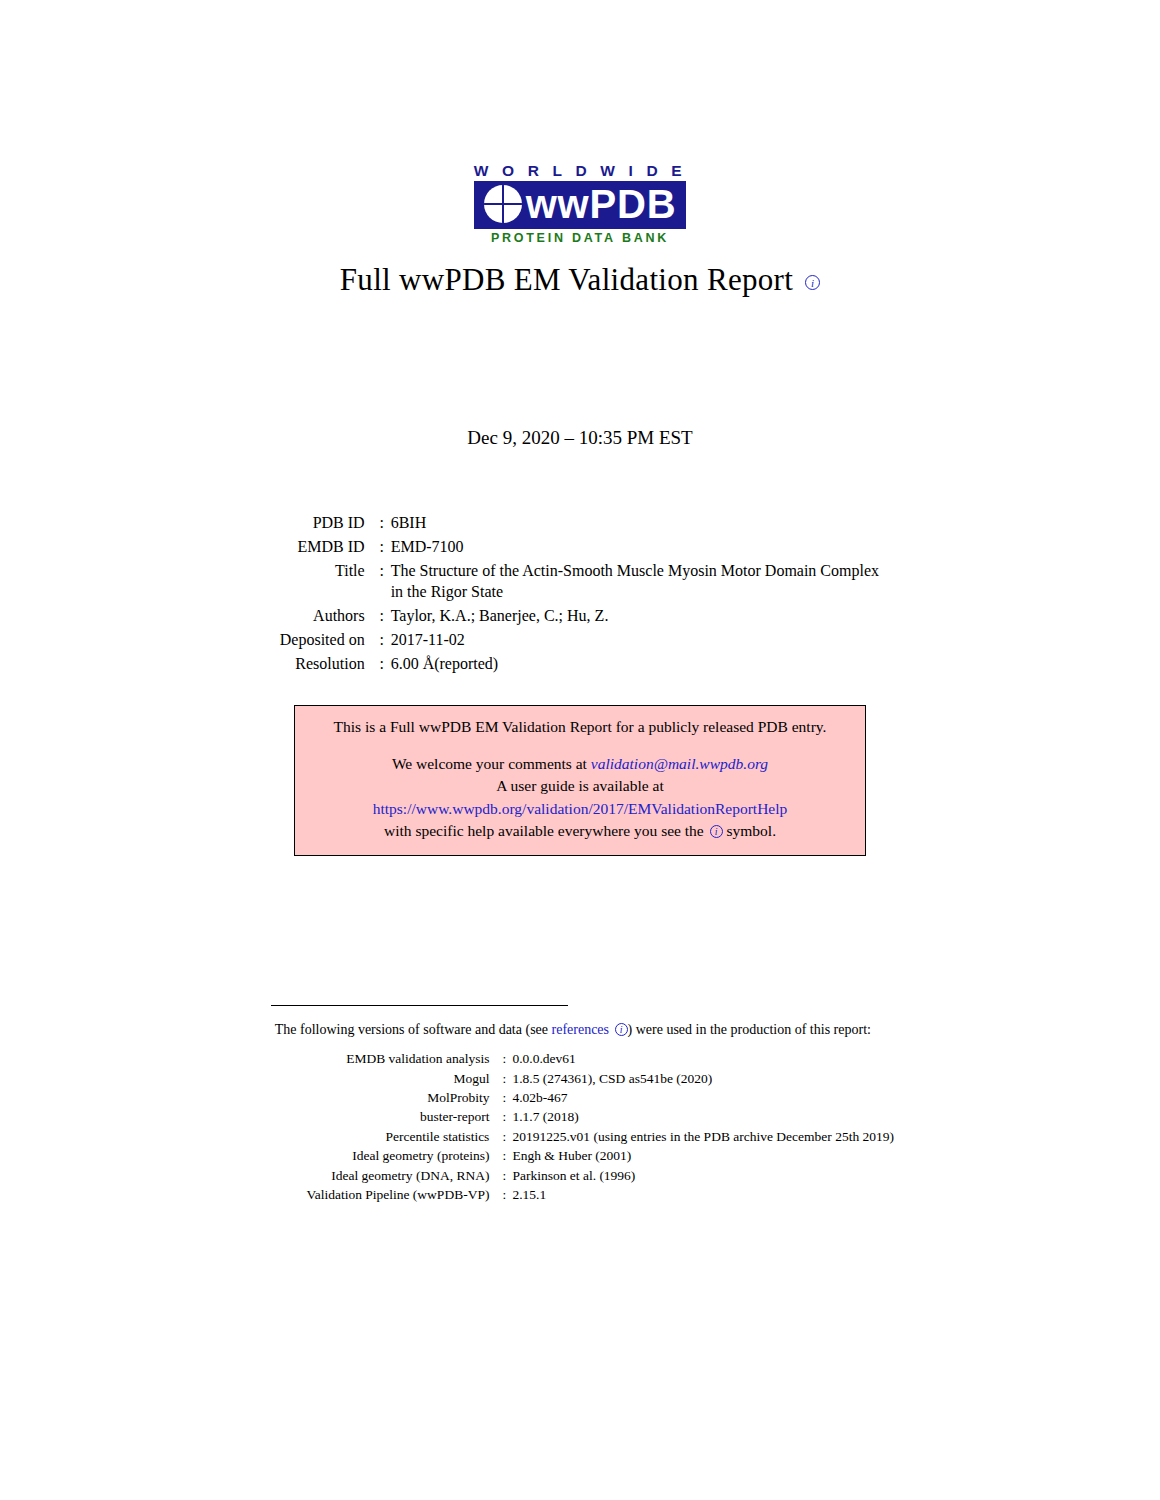W O R L D W I D E
wwPDB
PROTEIN DATA BANK
Full wwPDB EM Validation Report i
Dec 9, 2020 – 10:35 PM EST
| PDB ID | : | 6BIH |
| EMDB ID | : | EMD-7100 |
| Title | : | The Structure of the Actin-Smooth Muscle Myosin Motor Domain Complex in the Rigor State |
| Authors | : | Taylor, K.A.; Banerjee, C.; Hu, Z. |
| Deposited on | : | 2017-11-02 |
| Resolution | : | 6.00 Å(reported) |
This is a Full wwPDB EM Validation Report for a publicly released PDB entry.
We welcome your comments at validation@mail.wwpdb.org
A user guide is available at
https://www.wwpdb.org/validation/2017/EMValidationReportHelp
with specific help available everywhere you see the i symbol.
The following versions of software and data (see references i) were used in the production of this report:
| EMDB validation analysis | : | 0.0.0.dev61 |
| Mogul | : | 1.8.5 (274361), CSD as541be (2020) |
| MolProbity | : | 4.02b-467 |
| buster-report | : | 1.1.7 (2018) |
| Percentile statistics | : | 20191225.v01 (using entries in the PDB archive December 25th 2019) |
| Ideal geometry (proteins) | : | Engh & Huber (2001) |
| Ideal geometry (DNA, RNA) | : | Parkinson et al. (1996) |
| Validation Pipeline (wwPDB-VP) | : | 2.15.1 |